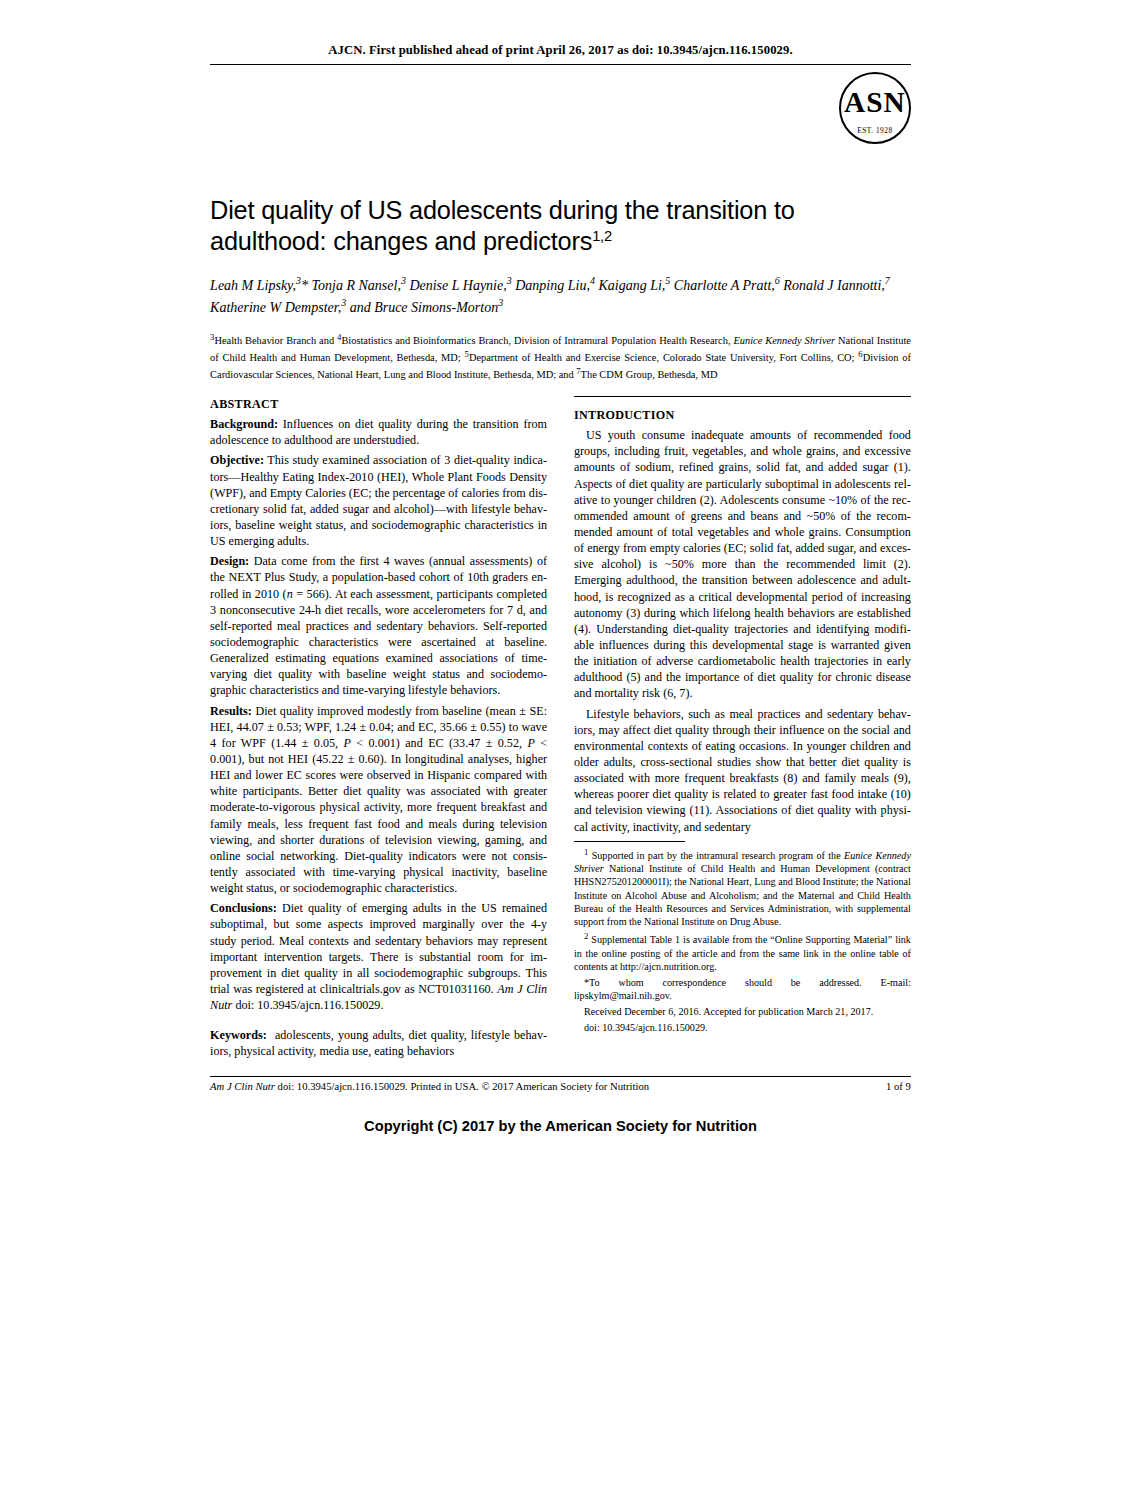AJCN. First published ahead of print April 26, 2017 as doi: 10.3945/ajcn.116.150029.
ASN EST. 1928
Diet quality of US adolescents during the transition to adulthood: changes and predictors1,2
Leah M Lipsky,3* Tonja R Nansel,3 Denise L Haynie,3 Danping Liu,4 Kaigang Li,5 Charlotte A Pratt,6 Ronald J Iannotti,7 Katherine W Dempster,3 and Bruce Simons-Morton3
3Health Behavior Branch and 4Biostatistics and Bioinformatics Branch, Division of Intramural Population Health Research, Eunice Kennedy Shriver National Institute of Child Health and Human Development, Bethesda, MD; 5Department of Health and Exercise Science, Colorado State University, Fort Collins, CO; 6Division of Cardiovascular Sciences, National Heart, Lung and Blood Institute, Bethesda, MD; and 7The CDM Group, Bethesda, MD
ABSTRACT
Background: Influences on diet quality during the transition from adolescence to adulthood are understudied.
Objective: This study examined association of 3 diet-quality indicators—Healthy Eating Index-2010 (HEI), Whole Plant Foods Density (WPF), and Empty Calories (EC; the percentage of calories from discretionary solid fat, added sugar and alcohol)—with lifestyle behaviors, baseline weight status, and sociodemographic characteristics in US emerging adults.
Design: Data come from the first 4 waves (annual assessments) of the NEXT Plus Study, a population-based cohort of 10th graders enrolled in 2010 (n = 566). At each assessment, participants completed 3 nonconsecutive 24-h diet recalls, wore accelerometers for 7 d, and self-reported meal practices and sedentary behaviors. Self-reported sociodemographic characteristics were ascertained at baseline. Generalized estimating equations examined associations of time-varying diet quality with baseline weight status and sociodemographic characteristics and time-varying lifestyle behaviors.
Results: Diet quality improved modestly from baseline (mean ± SE: HEI, 44.07 ± 0.53; WPF, 1.24 ± 0.04; and EC, 35.66 ± 0.55) to wave 4 for WPF (1.44 ± 0.05, P < 0.001) and EC (33.47 ± 0.52, P < 0.001), but not HEI (45.22 ± 0.60). In longitudinal analyses, higher HEI and lower EC scores were observed in Hispanic compared with white participants. Better diet quality was associated with greater moderate-to-vigorous physical activity, more frequent breakfast and family meals, less frequent fast food and meals during television viewing, and shorter durations of television viewing, gaming, and online social networking. Diet-quality indicators were not consistently associated with time-varying physical inactivity, baseline weight status, or sociodemographic characteristics.
Conclusions: Diet quality of emerging adults in the US remained suboptimal, but some aspects improved marginally over the 4-y study period. Meal contexts and sedentary behaviors may represent important intervention targets. There is substantial room for improvement in diet quality in all sociodemographic subgroups. This trial was registered at clinicaltrials.gov as NCT01031160. Am J Clin Nutr doi: 10.3945/ajcn.116.150029.
Keywords: adolescents, young adults, diet quality, lifestyle behaviors, physical activity, media use, eating behaviors
INTRODUCTION
US youth consume inadequate amounts of recommended food groups, including fruit, vegetables, and whole grains, and excessive amounts of sodium, refined grains, solid fat, and added sugar (1). Aspects of diet quality are particularly suboptimal in adolescents relative to younger children (2). Adolescents consume ~10% of the recommended amount of greens and beans and ~50% of the recommended amount of total vegetables and whole grains. Consumption of energy from empty calories (EC; solid fat, added sugar, and excessive alcohol) is ~50% more than the recommended limit (2). Emerging adulthood, the transition between adolescence and adulthood, is recognized as a critical developmental period of increasing autonomy (3) during which lifelong health behaviors are established (4). Understanding diet-quality trajectories and identifying modifiable influences during this developmental stage is warranted given the initiation of adverse cardiometabolic health trajectories in early adulthood (5) and the importance of diet quality for chronic disease and mortality risk (6, 7).
Lifestyle behaviors, such as meal practices and sedentary behaviors, may affect diet quality through their influence on the social and environmental contexts of eating occasions. In younger children and older adults, cross-sectional studies show that better diet quality is associated with more frequent breakfasts (8) and family meals (9), whereas poorer diet quality is related to greater fast food intake (10) and television viewing (11). Associations of diet quality with physical activity, inactivity, and sedentary
1 Supported in part by the intramural research program of the Eunice Kennedy Shriver National Institute of Child Health and Human Development (contract HHSN275201200001I); the National Heart, Lung and Blood Institute; the National Institute on Alcohol Abuse and Alcoholism; and the Maternal and Child Health Bureau of the Health Resources and Services Administration, with supplemental support from the National Institute on Drug Abuse.
2 Supplemental Table 1 is available from the “Online Supporting Material” link in the online posting of the article and from the same link in the online table of contents at http://ajcn.nutrition.org.
*To whom correspondence should be addressed. E-mail: lipskylm@mail.nih.gov.
Received December 6, 2016. Accepted for publication March 21, 2017.
doi: 10.3945/ajcn.116.150029.
Am J Clin Nutr doi: 10.3945/ajcn.116.150029. Printed in USA. © 2017 American Society for Nutrition
1 of 9
Copyright (C) 2017 by the American Society for Nutrition